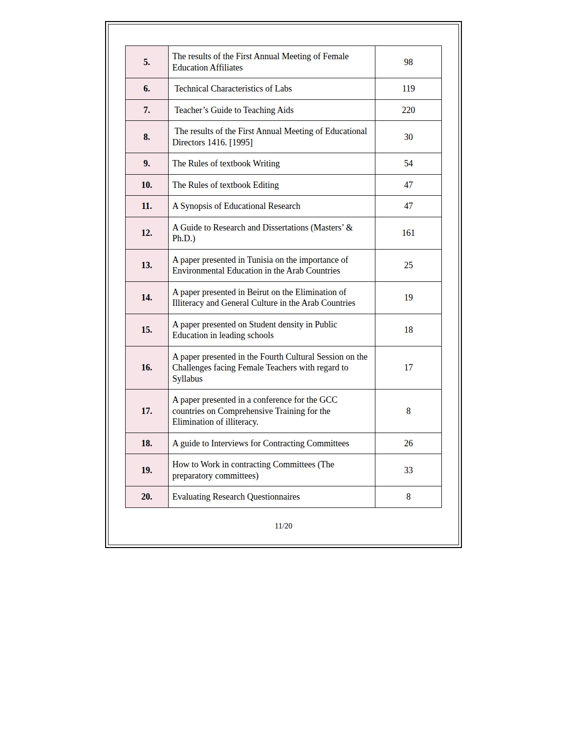| 5. | The results of the First Annual Meeting of Female Education Affiliates | 98 |
| 6. | Technical Characteristics of Labs | 119 |
| 7. | Teacher’s Guide to Teaching Aids | 220 |
| 8. | The results of the First Annual Meeting of Educational Directors 1416. [1995] | 30 |
| 9. | The Rules of textbook Writing | 54 |
| 10. | The Rules of textbook Editing | 47 |
| 11. | A Synopsis of Educational Research | 47 |
| 12. | A Guide to Research and Dissertations (Masters’ & Ph.D.) | 161 |
| 13. | A paper presented in Tunisia on the importance of Environmental Education in the Arab Countries | 25 |
| 14. | A paper presented in Beirut on the Elimination of Illiteracy and General Culture in the Arab Countries | 19 |
| 15. | A paper presented on Student density in Public Education in leading schools | 18 |
| 16. | A paper presented in the Fourth Cultural Session on the Challenges facing Female Teachers with regard to Syllabus | 17 |
| 17. | A paper presented in a conference for the GCC countries on Comprehensive Training for the Elimination of illiteracy. | 8 |
| 18. | A guide to Interviews for Contracting Committees | 26 |
| 19. | How to Work in contracting Committees (The preparatory committees) | 33 |
| 20. | Evaluating Research Questionnaires | 8 |
11/20